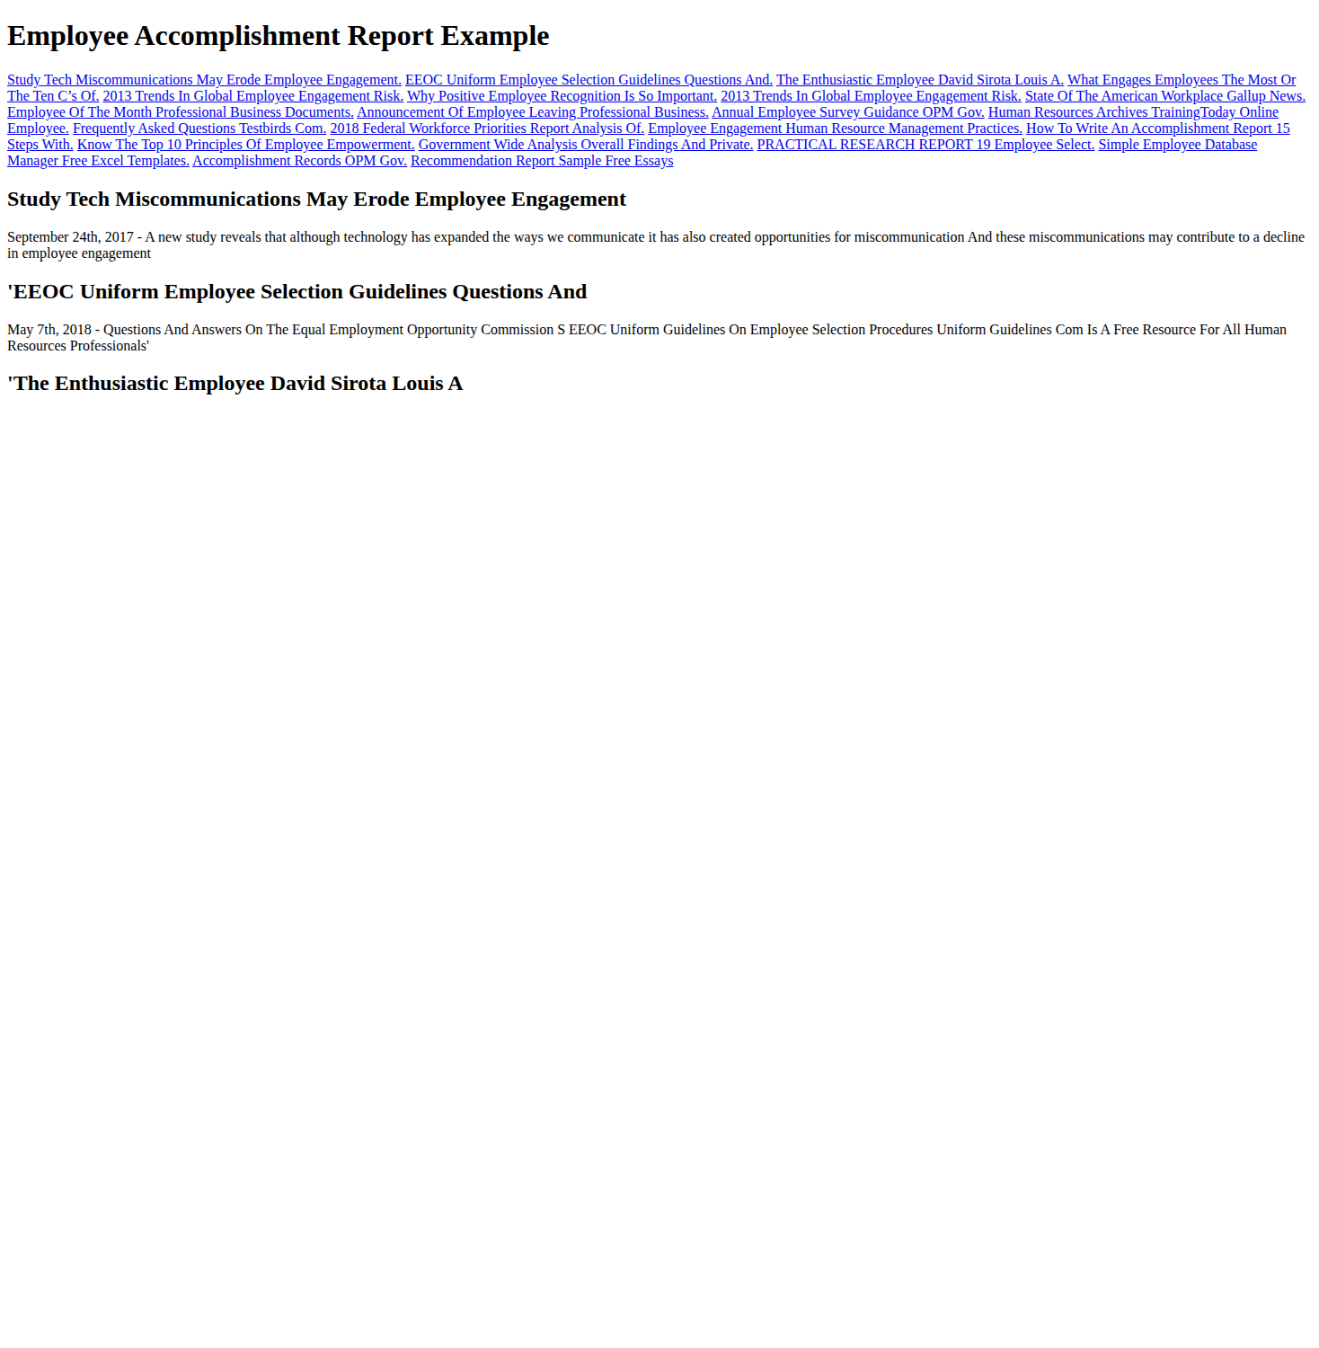Employee Accomplishment Report Example
Study Tech Miscommunications May Erode Employee Engagement. EEOC Uniform Employee Selection Guidelines Questions And. The Enthusiastic Employee David Sirota Louis A. What Engages Employees The Most Or The Ten C’s Of. 2013 Trends In Global Employee Engagement Risk. Why Positive Employee Recognition Is So Important. 2013 Trends In Global Employee Engagement Risk. State Of The American Workplace Gallup News. Employee Of The Month Professional Business Documents. Announcement Of Employee Leaving Professional Business. Annual Employee Survey Guidance OPM Gov. Human Resources Archives TrainingToday Online Employee. Frequently Asked Questions Testbirds Com. 2018 Federal Workforce Priorities Report Analysis Of. Employee Engagement Human Resource Management Practices. How To Write An Accomplishment Report 15 Steps With. Know The Top 10 Principles Of Employee Empowerment. Government Wide Analysis Overall Findings And Private. PRACTICAL RESEARCH REPORT 19 Employee Select. Simple Employee Database Manager Free Excel Templates. Accomplishment Records OPM Gov. Recommendation Report Sample Free Essays
Study Tech Miscommunications May Erode Employee Engagement
September 24th, 2017 - A new study reveals that although technology has expanded the ways we communicate it has also created opportunities for miscommunication And these miscommunications may contribute to a decline in employee engagement
'EEOC Uniform Employee Selection Guidelines Questions And
May 7th, 2018 - Questions And Answers On The Equal Employment Opportunity Commission S EEOC Uniform Guidelines On Employee Selection Procedures Uniform Guidelines Com Is A Free Resource For All Human Resources Professionals'
'The Enthusiastic Employee David Sirota Louis A